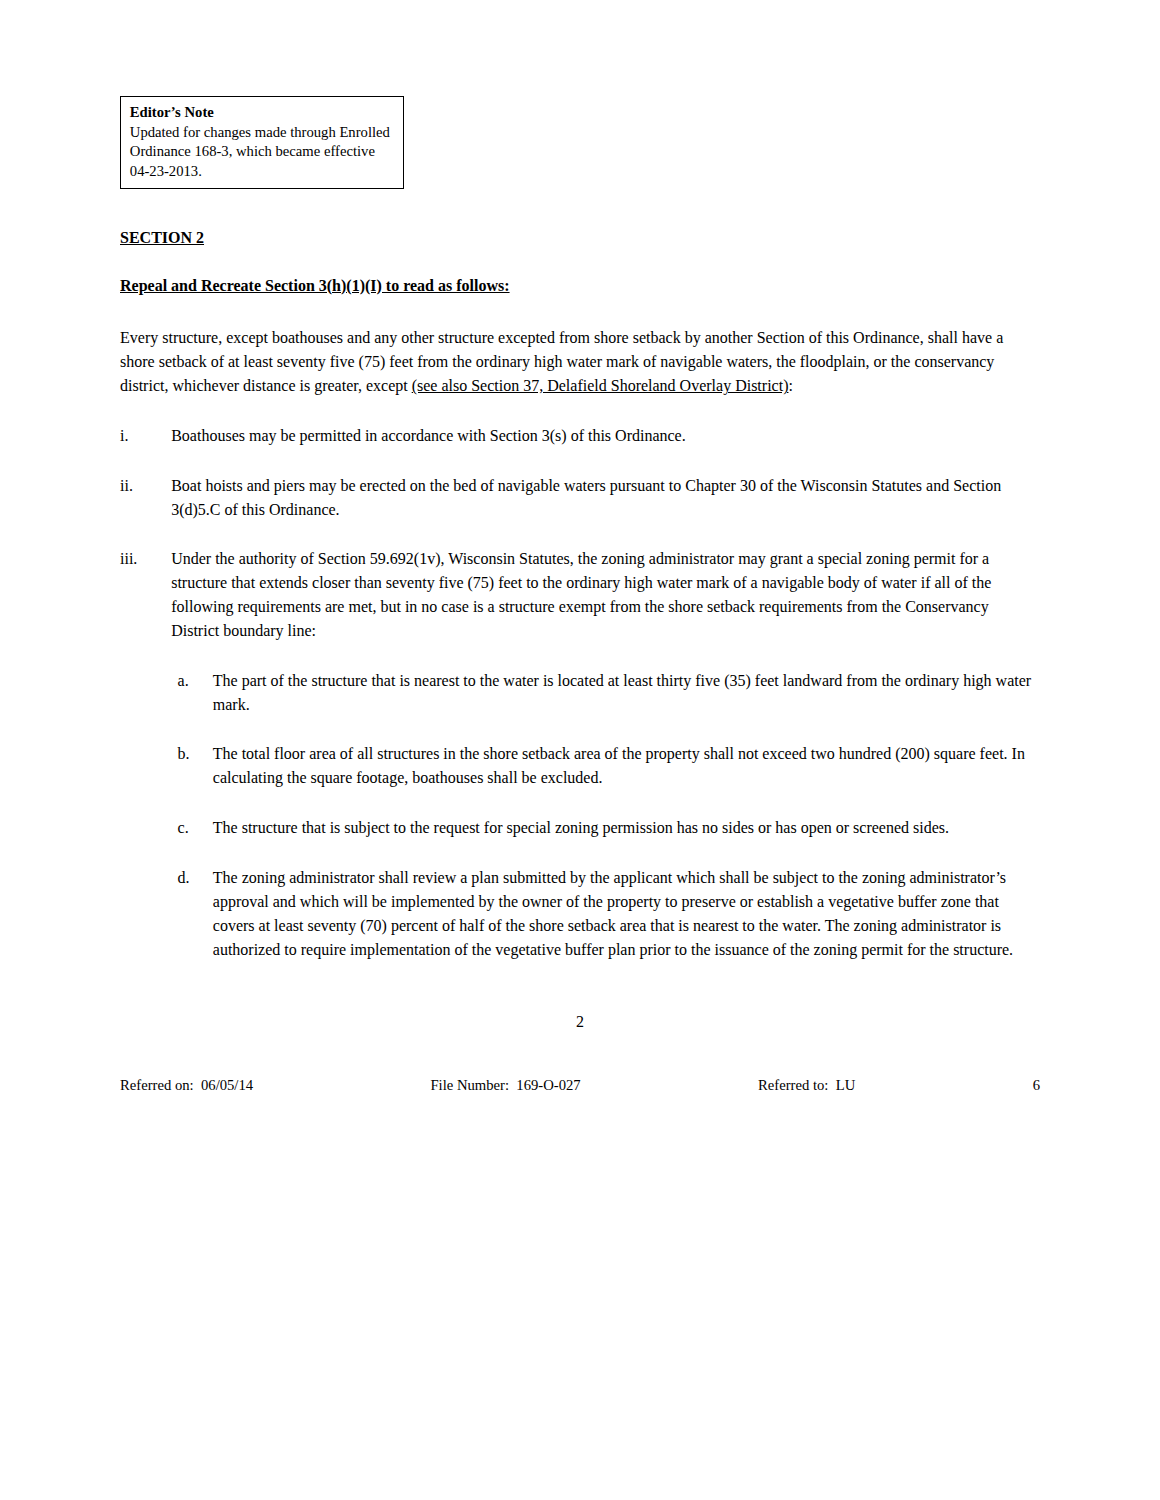Editor’s Note
Updated for changes made through Enrolled Ordinance 168-3, which became effective 04-23-2013.
SECTION 2
Repeal and Recreate Section 3(h)(1)(I) to read as follows:
Every structure, except boathouses and any other structure excepted from shore setback by another Section of this Ordinance, shall have a shore setback of at least seventy five (75) feet from the ordinary high water mark of navigable waters, the floodplain, or the conservancy district, whichever distance is greater, except (see also Section 37, Delafield Shoreland Overlay District):
i. Boathouses may be permitted in accordance with Section 3(s) of this Ordinance.
ii. Boat hoists and piers may be erected on the bed of navigable waters pursuant to Chapter 30 of the Wisconsin Statutes and Section 3(d)5.C of this Ordinance.
iii. Under the authority of Section 59.692(1v), Wisconsin Statutes, the zoning administrator may grant a special zoning permit for a structure that extends closer than seventy five (75) feet to the ordinary high water mark of a navigable body of water if all of the following requirements are met, but in no case is a structure exempt from the shore setback requirements from the Conservancy District boundary line:
a. The part of the structure that is nearest to the water is located at least thirty five (35) feet landward from the ordinary high water mark.
b. The total floor area of all structures in the shore setback area of the property shall not exceed two hundred (200) square feet. In calculating the square footage, boathouses shall be excluded.
c. The structure that is subject to the request for special zoning permission has no sides or has open or screened sides.
d. The zoning administrator shall review a plan submitted by the applicant which shall be subject to the zoning administrator’s approval and which will be implemented by the owner of the property to preserve or establish a vegetative buffer zone that covers at least seventy (70) percent of half of the shore setback area that is nearest to the water. The zoning administrator is authorized to require implementation of the vegetative buffer plan prior to the issuance of the zoning permit for the structure.
2
Referred on: 06/05/14 File Number: 169-O-027 Referred to: LU 6